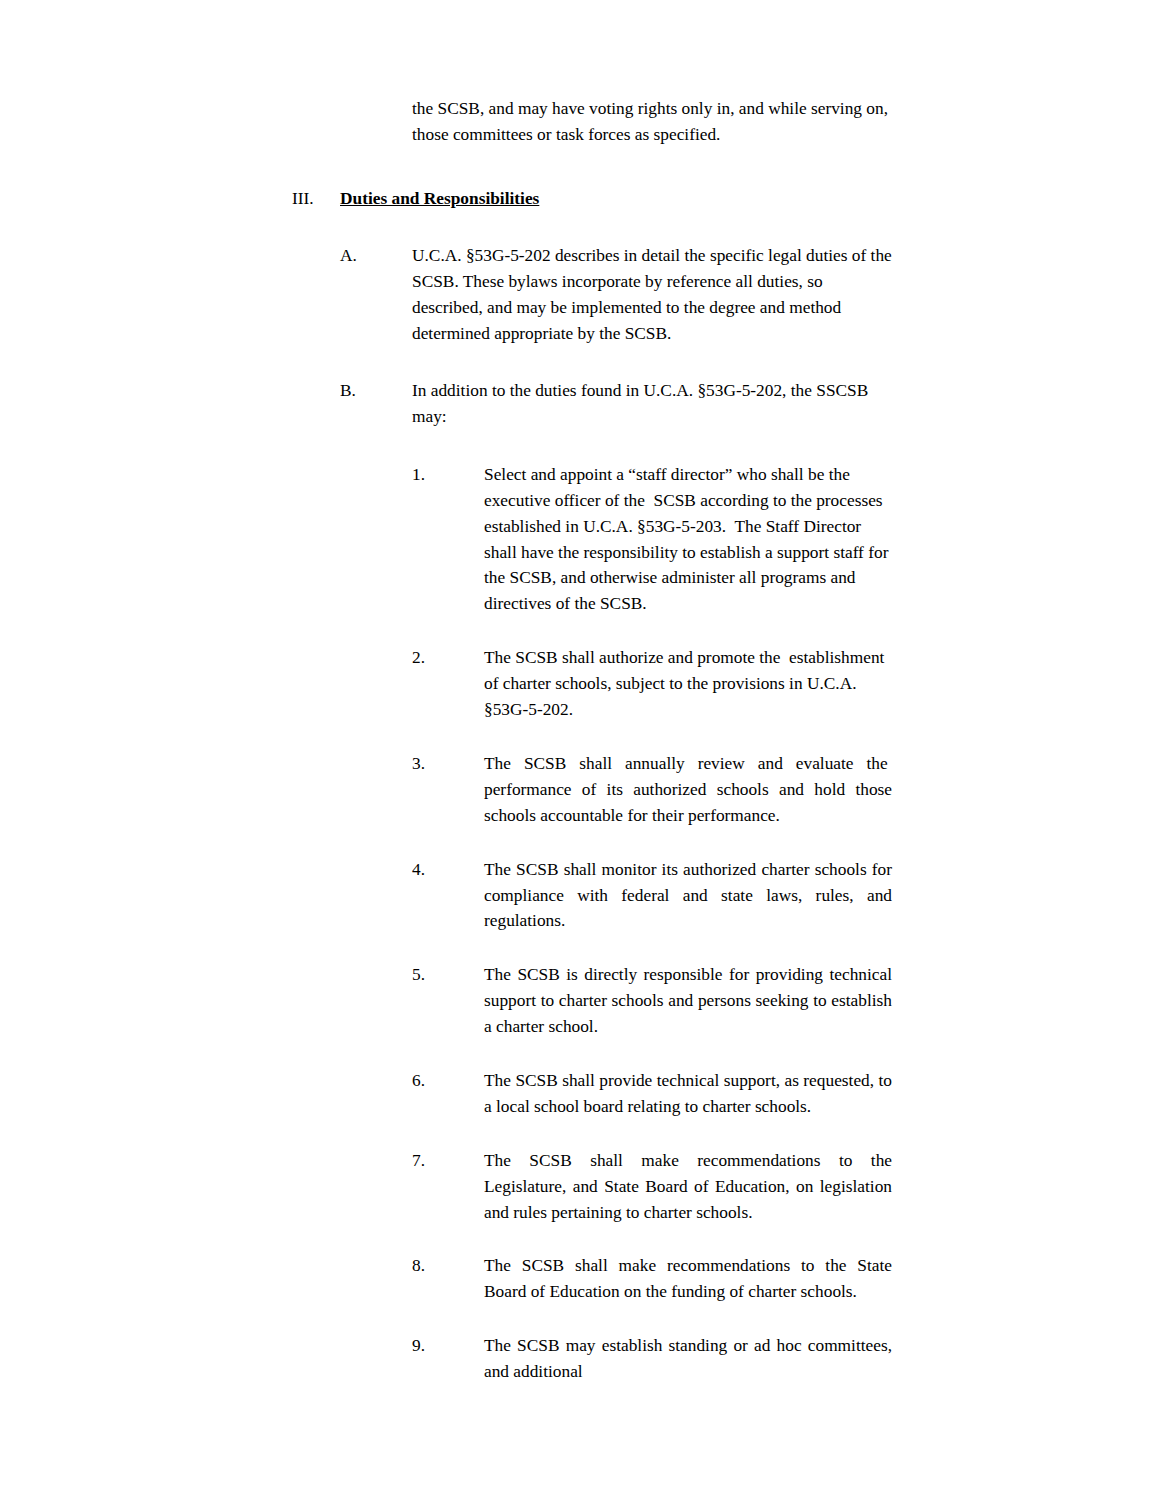the SCSB, and may have voting rights only in, and while serving on,
those committees or task forces as specified.
III.
Duties and Responsibilities
A.
U.C.A. §53G-5-202 describes in detail the specific legal duties of the SCSB. These bylaws incorporate by reference all duties, so described, and may be implemented to the degree and method determined appropriate by the SCSB.
B.
In addition to the duties found in U.C.A. §53G-5-202, the SSCSB may:
1.
Select and appoint a “staff director” who shall be the executive officer of the SCSB according to the processes established in U.C.A. §53G-5-203. The Staff Director shall have the responsibility to establish a support staff for the SCSB, and otherwise administer all programs and directives of the SCSB.
2.
The SCSB shall authorize and promote the establishment of charter schools, subject to the provisions in U.C.A. §53G-5-202.
3.
The SCSB shall annually review and evaluate the performance of its authorized schools and hold those schools accountable for their performance.
4.
The SCSB shall monitor its authorized charter schools for compliance with federal and state laws, rules, and regulations.
5.
The SCSB is directly responsible for providing technical support to charter schools and persons seeking to establish a charter school.
6.
The SCSB shall provide technical support, as requested, to a local school board relating to charter schools.
7.
The SCSB shall make recommendations to the Legislature, and State Board of Education, on legislation and rules pertaining to charter schools.
8.
The SCSB shall make recommendations to the State Board of Education on the funding of charter schools.
9.
The SCSB may establish standing or ad hoc committees, and additional